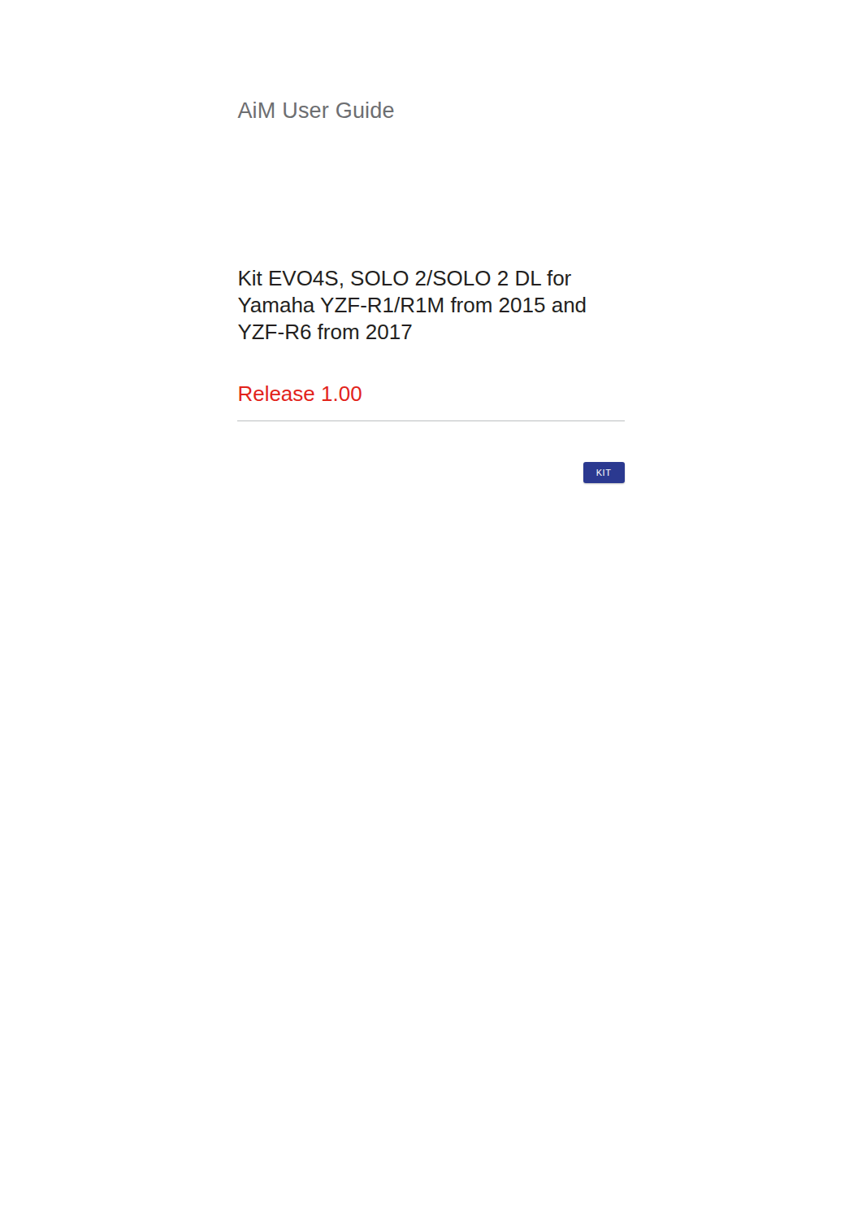AiM User Guide
Kit EVO4S, SOLO 2/SOLO 2 DL for Yamaha YZF-R1/R1M from 2015 and YZF-R6 from 2017
Release 1.00
KIT